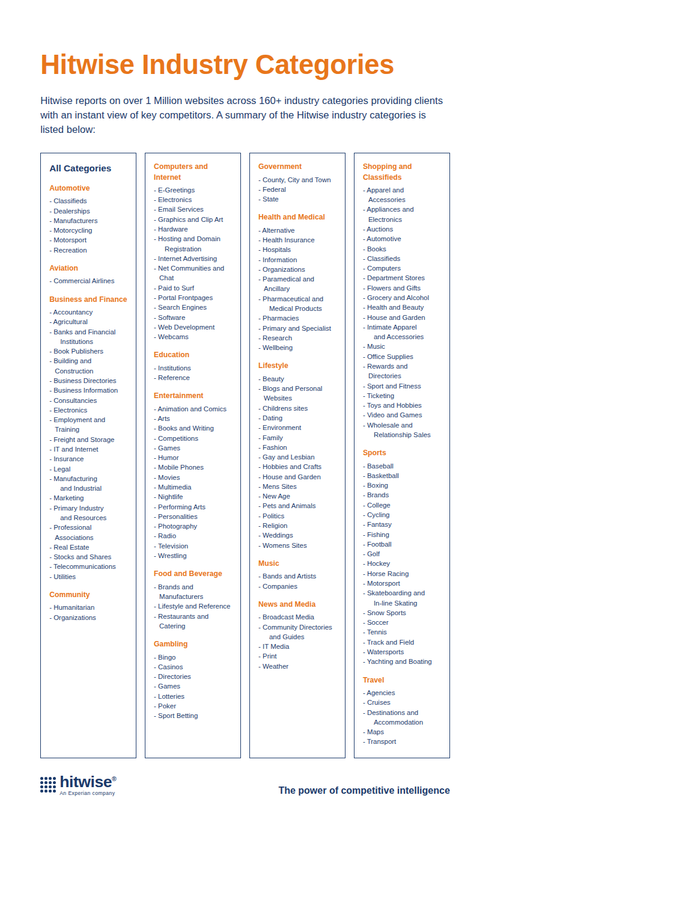Hitwise Industry Categories
Hitwise reports on over 1 Million websites across 160+ industry categories providing clients with an instant view of key competitors. A summary of the Hitwise industry categories is listed below:
All Categories
Automotive
- Classifieds
- Dealerships
- Manufacturers
- Motorcycling
- Motorsport
- Recreation
Aviation
- Commercial Airlines
Business and Finance
- Accountancy
- Agricultural
- Banks and FinancialInstitutions
- Book Publishers
- Building and Construction
- Business Directories
- Business Information
- Consultancies
- Electronics
- Employment and Training
- Freight and Storage
- IT and Internet
- Insurance
- Legal
- Manufacturingand Industrial
- Marketing
- Primary Industryand Resources
- Professional Associations
- Real Estate
- Stocks and Shares
- Telecommunications
- Utilities
Community
- Humanitarian
- Organizations
Computers and Internet
- E-Greetings
- Electronics
- Email Services
- Graphics and Clip Art
- Hardware
- Hosting and DomainRegistration
- Internet Advertising
- Net Communities and Chat
- Paid to Surf
- Portal Frontpages
- Search Engines
- Software
- Web Development
- Webcams
Education
- Institutions
- Reference
Entertainment
- Animation and Comics
- Arts
- Books and Writing
- Competitions
- Games
- Humor
- Mobile Phones
- Movies
- Multimedia
- Nightlife
- Performing Arts
- Personalities
- Photography
- Radio
- Television
- Wrestling
Food and Beverage
- Brands and Manufacturers
- Lifestyle and Reference
- Restaurants and Catering
Gambling
- Bingo
- Casinos
- Directories
- Games
- Lotteries
- Poker
- Sport Betting
Government
- County, City and Town
- Federal
- State
Health and Medical
- Alternative
- Health Insurance
- Hospitals
- Information
- Organizations
- Paramedical and Ancillary
- Pharmaceutical andMedical Products
- Pharmacies
- Primary and Specialist
- Research
- Wellbeing
Lifestyle
- Beauty
- Blogs and Personal Websites
- Childrens sites
- Dating
- Environment
- Family
- Fashion
- Gay and Lesbian
- Hobbies and Crafts
- House and Garden
- Mens Sites
- New Age
- Pets and Animals
- Politics
- Religion
- Weddings
- Womens Sites
Music
- Bands and Artists
- Companies
News and Media
- Broadcast Media
- Community Directoriesand Guides
- IT Media
- Print
- Weather
Shopping and Classifieds
- Apparel and Accessories
- Appliances and Electronics
- Auctions
- Automotive
- Books
- Classifieds
- Computers
- Department Stores
- Flowers and Gifts
- Grocery and Alcohol
- Health and Beauty
- House and Garden
- Intimate Appareland Accessories
- Music
- Office Supplies
- Rewards and Directories
- Sport and Fitness
- Ticketing
- Toys and Hobbies
- Video and Games
- Wholesale andRelationship Sales
Sports
- Baseball
- Basketball
- Boxing
- Brands
- College
- Cycling
- Fantasy
- Fishing
- Football
- Golf
- Hockey
- Horse Racing
- Motorsport
- Skateboarding andIn-line Skating
- Snow Sports
- Soccer
- Tennis
- Track and Field
- Watersports
- Yachting and Boating
Travel
- Agencies
- Cruises
- Destinations andAccommodation
- Maps
- Transport
hitwise®
An Experian company
The power of competitive intelligence